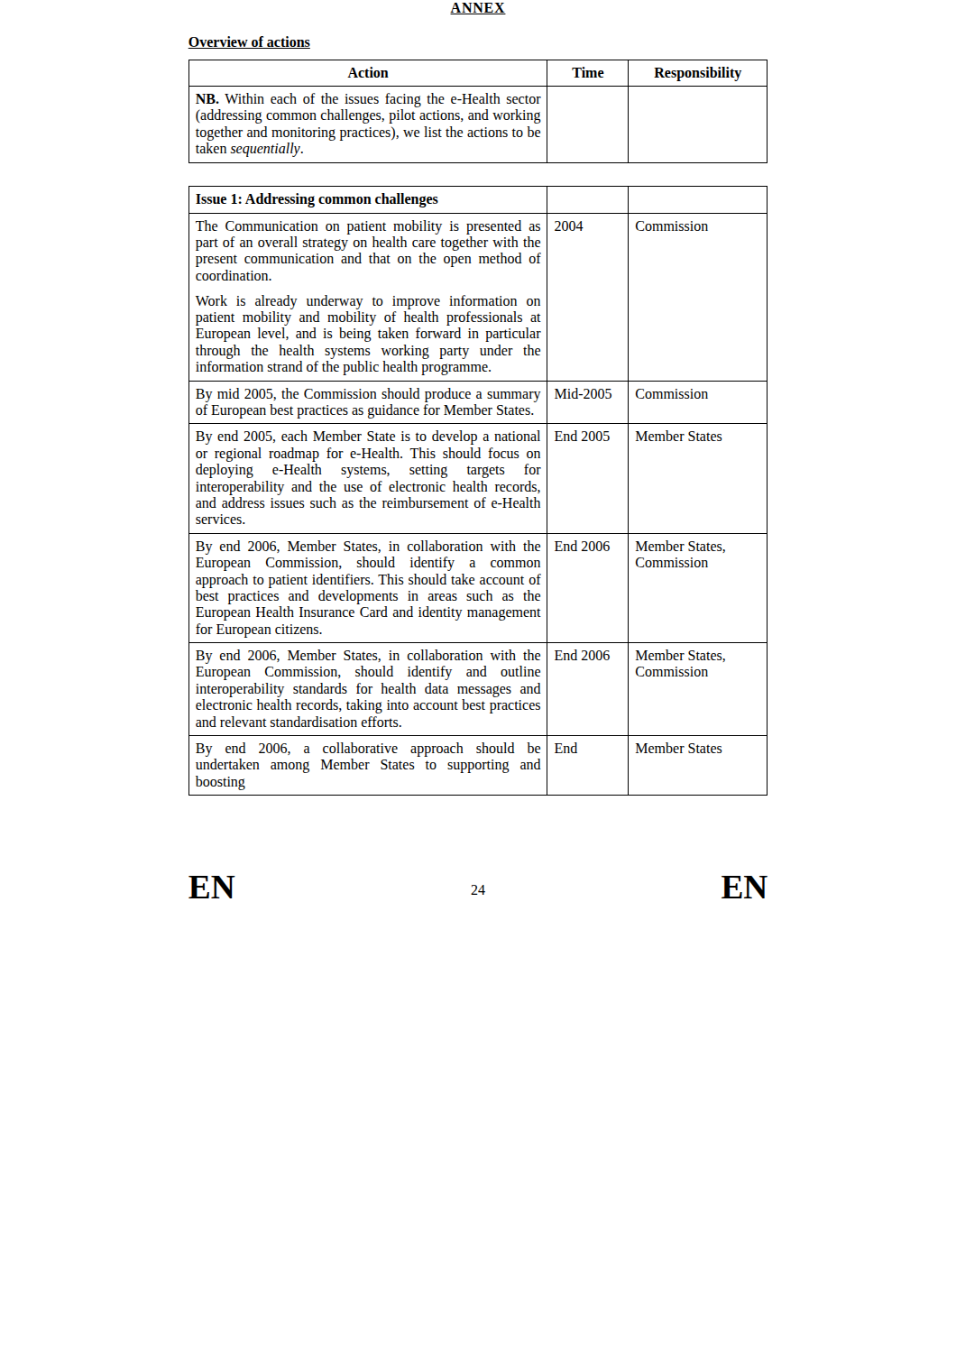ANNEX
Overview of actions
| Action | Time | Responsibility |
| --- | --- | --- |
| NB. Within each of the issues facing the e-Health sector (addressing common challenges, pilot actions, and working together and monitoring practices), we list the actions to be taken sequentially . | | |
| Issue 1: Addressing common challenges | | |
| The Communication on patient mobility is presented as part of an overall strategy on health care together with the present communication and that on the open method of coordination. Work is already underway to improve information on patient mobility and mobility of health professionals at European level, and is being taken forward in particular through the health systems working party under the information strand of the public health programme. | 2004 | Commission |
| By mid 2005, the Commission should produce a summary of European best practices as guidance for Member States. | Mid-2005 | Commission |
| By end 2005, each Member State is to develop a national or regional roadmap for e-Health. This should focus on deploying e-Health systems, setting targets for interoperability and the use of electronic health records, and address issues such as the reimbursement of e-Health services. | End 2005 | Member States |
| By end 2006, Member States, in collaboration with the European Commission, should identify a common approach to patient identifiers. This should take account of best practices and developments in areas such as the European Health Insurance Card and identity management for European citizens. | End 2006 | Member States, Commission |
| By end 2006, Member States, in collaboration with the European Commission, should identify and outline interoperability standards for health data messages and electronic health records, taking into account best practices and relevant standardisation efforts. | End 2006 | Member States, Commission |
| By end 2006, a collaborative approach should be undertaken among Member States to supporting and boosting | End | Member States |
EN
24
EN